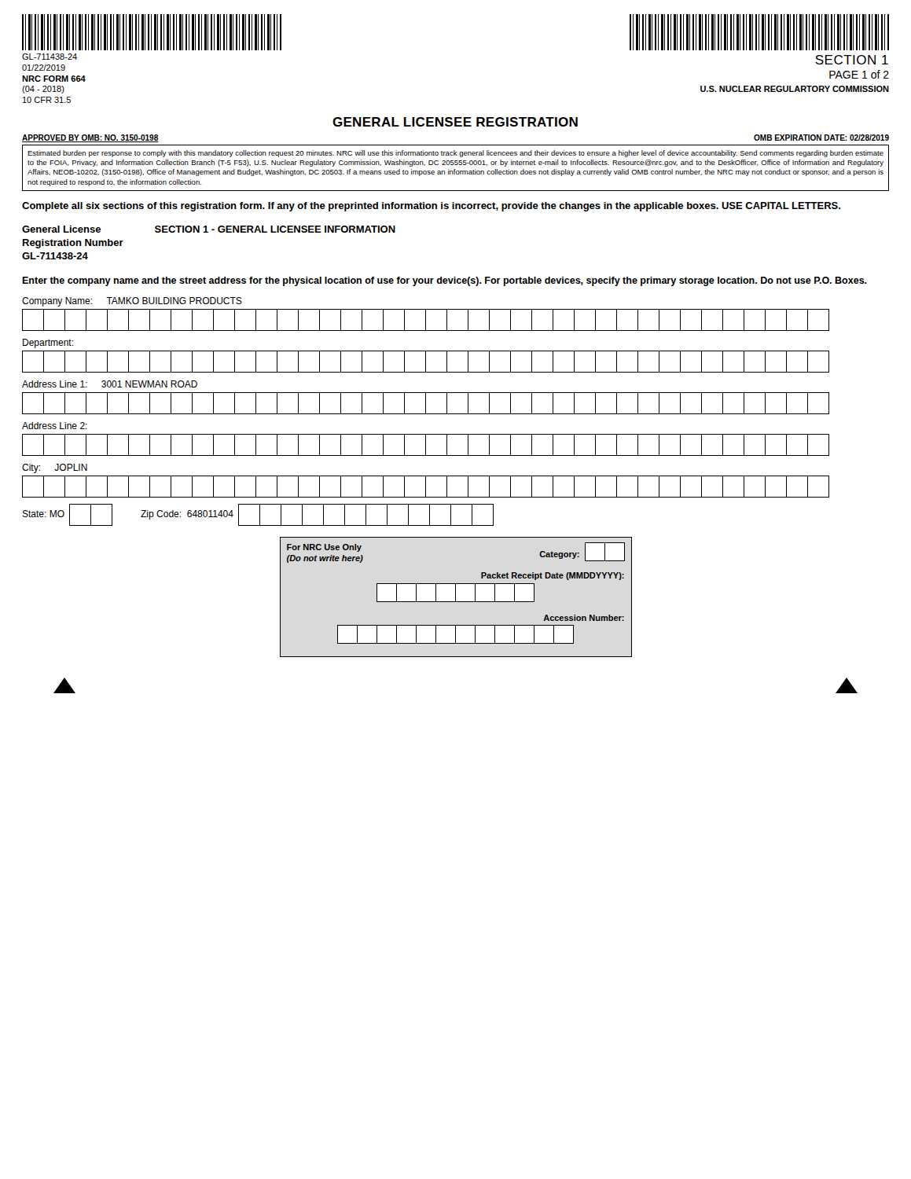GL-711438-24
01/22/2019
NRC FORM 664
(04 - 2018)
10 CFR 31.5
SECTION 1
PAGE 1 of 2
U.S. NUCLEAR REGULARTORY COMMISSION
GENERAL LICENSEE REGISTRATION
APPROVED BY OMB: NO. 3150-0198 OMB EXPIRATION DATE: 02/28/2019
Estimated burden per response to comply with this mandatory collection request 20 minutes. NRC will use this informationto track general licencees and their devices to ensure a higher level of device accountability. Send comments regarding burden estimate to the FOIA, Privacy, and Information Collection Branch (T-5 F53), U.S. Nuclear Regulatory Commission, Washington, DC 205555-0001, or by internet e-mail to Infocollects. Resource@nrc.gov, and to the DeskOfficer, Office of Information and Regulatory Affairs, NEOB-10202, (3150-0198), Office of Management and Budget, Washington, DC 20503. If a means used to impose an information collection does not display a currently valid OMB control number, the NRC may not conduct or sponsor, and a person is not required to respond to, the information collection.
Complete all six sections of this registration form. If any of the preprinted information is incorrect, provide the changes in the applicable boxes. USE CAPITAL LETTERS.
General License
Registration Number
GL-711438-24
SECTION 1 - GENERAL LICENSEE INFORMATION
Enter the company name and the street address for the physical location of use for your device(s). For portable devices, specify the primary storage location. Do not use P.O. Boxes.
Company Name: TAMKO BUILDING PRODUCTS
Department:
Address Line 1: 3001 NEWMAN ROAD
Address Line 2:
City: JOPLIN
State: MO Zip Code: 648011404
For NRC Use Only
(Do not write here)
Category:
Packet Receipt Date (MMDDYYYY):
Accession Number: